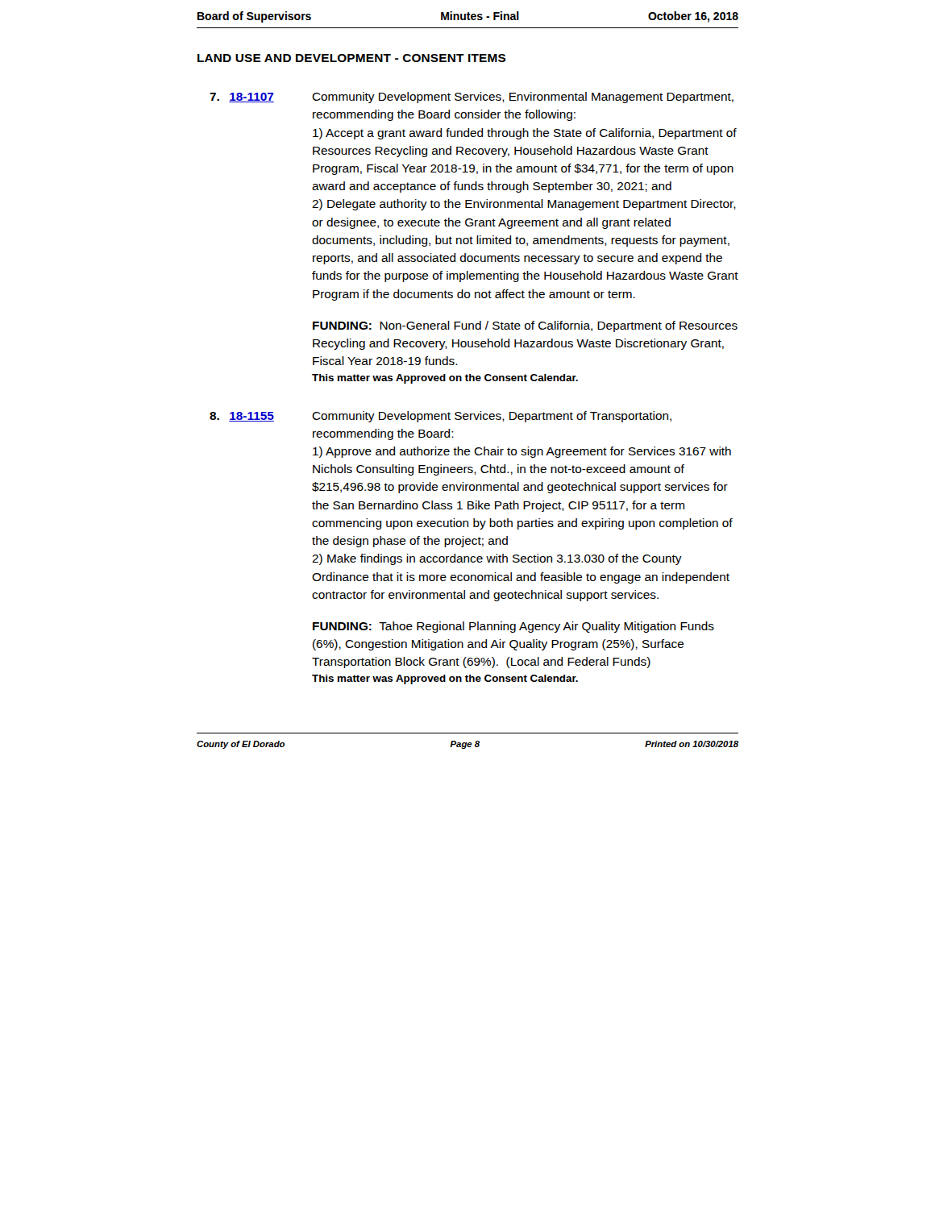Board of Supervisors
Minutes - Final
October 16, 2018
LAND USE AND DEVELOPMENT - CONSENT ITEMS
7.
18-1107
Community Development Services, Environmental Management Department, recommending the Board consider the following:
1) Accept a grant award funded through the State of California, Department of Resources Recycling and Recovery, Household Hazardous Waste Grant Program, Fiscal Year 2018-19, in the amount of $34,771, for the term of upon award and acceptance of funds through September 30, 2021; and
2) Delegate authority to the Environmental Management Department Director, or designee, to execute the Grant Agreement and all grant related documents, including, but not limited to, amendments, requests for payment, reports, and all associated documents necessary to secure and expend the funds for the purpose of implementing the Household Hazardous Waste Grant Program if the documents do not affect the amount or term.
FUNDING: Non-General Fund / State of California, Department of Resources Recycling and Recovery, Household Hazardous Waste Discretionary Grant, Fiscal Year 2018-19 funds.
This matter was Approved on the Consent Calendar.
8.
18-1155
Community Development Services, Department of Transportation, recommending the Board:
1) Approve and authorize the Chair to sign Agreement for Services 3167 with Nichols Consulting Engineers, Chtd., in the not-to-exceed amount of $215,496.98 to provide environmental and geotechnical support services for the San Bernardino Class 1 Bike Path Project, CIP 95117, for a term commencing upon execution by both parties and expiring upon completion of the design phase of the project; and
2) Make findings in accordance with Section 3.13.030 of the County Ordinance that it is more economical and feasible to engage an independent contractor for environmental and geotechnical support services.
FUNDING: Tahoe Regional Planning Agency Air Quality Mitigation Funds (6%), Congestion Mitigation and Air Quality Program (25%), Surface Transportation Block Grant (69%). (Local and Federal Funds)
This matter was Approved on the Consent Calendar.
County of El Dorado
Page 8
Printed on 10/30/2018